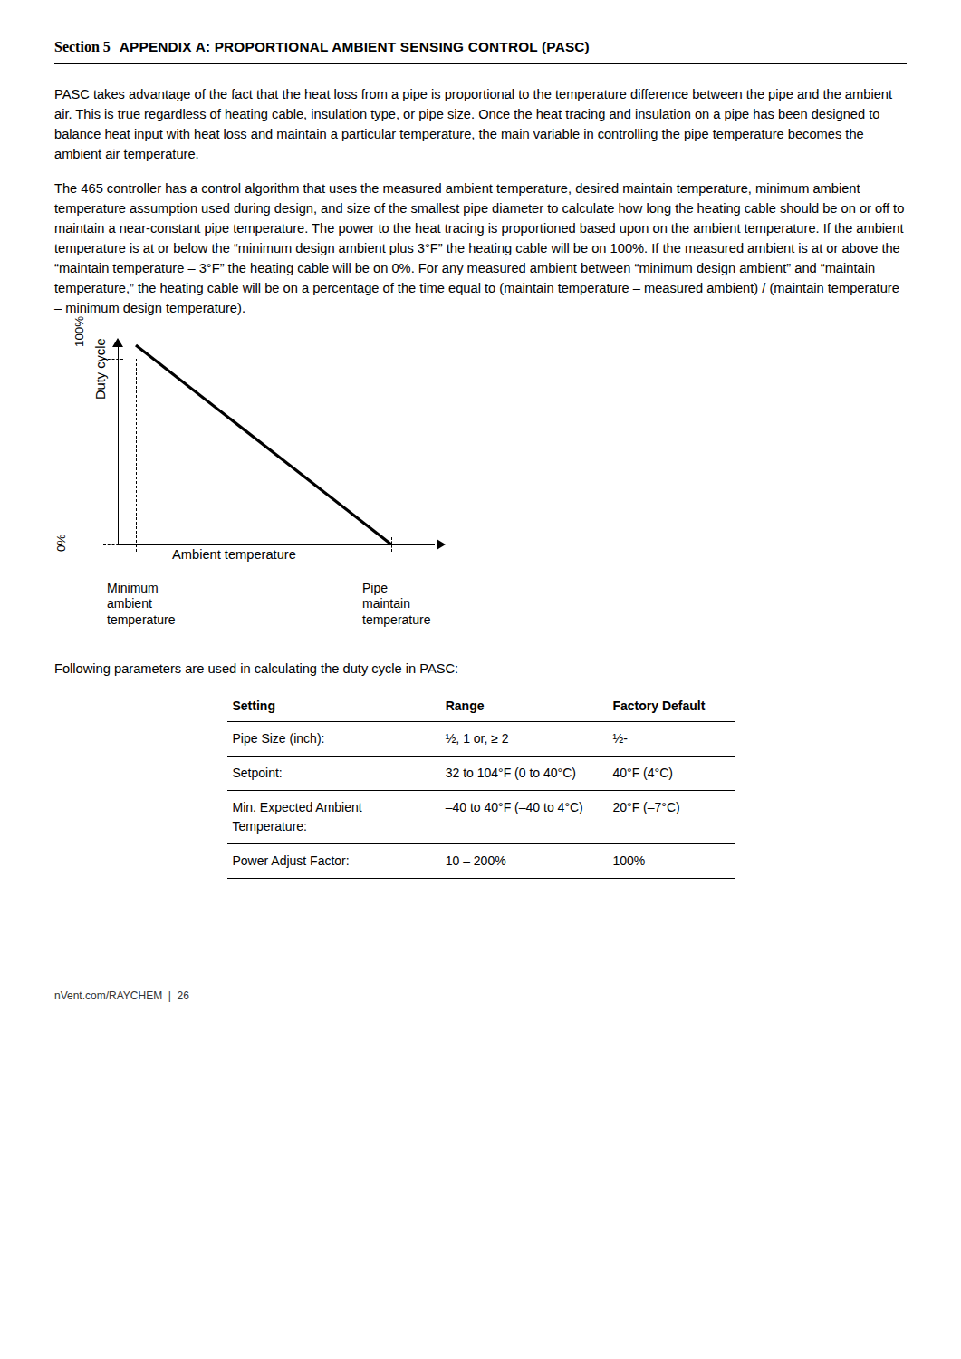Section 5 APPENDIX A: PROPORTIONAL AMBIENT SENSING CONTROL (PASC)
PASC takes advantage of the fact that the heat loss from a pipe is proportional to the temperature difference between the pipe and the ambient air. This is true regardless of heating cable, insulation type, or pipe size. Once the heat tracing and insulation on a pipe has been designed to balance heat input with heat loss and maintain a particular temperature, the main variable in controlling the pipe temperature becomes the ambient air temperature.
The 465 controller has a control algorithm that uses the measured ambient temperature, desired maintain temperature, minimum ambient temperature assumption used during design, and size of the smallest pipe diameter to calculate how long the heating cable should be on or off to maintain a near-constant pipe temperature. The power to the heat tracing is proportioned based upon on the ambient temperature. If the ambient temperature is at or below the “minimum design ambient plus 3°F” the heating cable will be on 100%. If the measured ambient is at or above the “maintain temperature – 3°F” the heating cable will be on 0%. For any measured ambient between “minimum design ambient” and “maintain temperature,” the heating cable will be on a percentage of the time equal to (maintain temperature – measured ambient) / (maintain temperature – minimum design temperature).
100% 0% Duty cycle Ambient temperature
Minimum
ambient
temperature
Pipe
maintain
temperature
Following parameters are used in calculating the duty cycle in PASC:
| Setting | Range | Factory Default |
| --- | --- | --- |
| Pipe Size (inch): | ½, 1 or, ≥ 2 | ½- |
| Setpoint: | 32 to 104°F (0 to 40°C) | 40°F (4°C) |
| Min. Expected Ambient Temperature: | –40 to 40°F (–40 to 4°C) | 20°F (–7°C) |
| Power Adjust Factor: | 10 – 200% | 100% |
nVent.com/RAYCHEM | 26